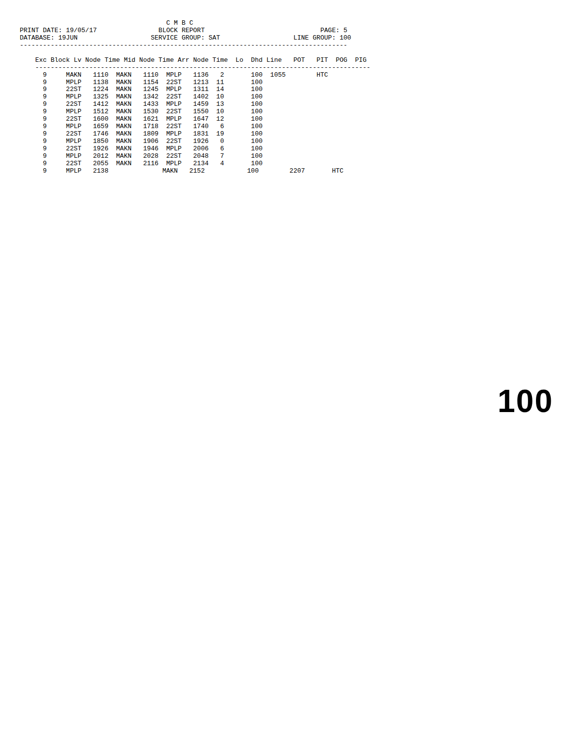C M B C
PRINT DATE: 19/05/17                BLOCK REPORT                              PAGE: 5
DATABASE: 19JUN                   SERVICE GROUP: SAT                   LINE GROUP: 100
-------------------------------------------------------------------------------------

    Exc Block Lv Node Time Mid Node Time Arr Node Time  Lo  Dhd Line   POT   PIT  POG  PIG
    ---------------------------------------------------------------------------------------
      9     MAKN   1110  MAKN   1110  MPLP   1136   2       100  1055        HTC
      9     MPLP   1138  MAKN   1154  22ST   1213  11       100
      9     22ST   1224  MAKN   1245  MPLP   1311  14       100
      9     MPLP   1325  MAKN   1342  22ST   1402  10       100
      9     22ST   1412  MAKN   1433  MPLP   1459  13       100
      9     MPLP   1512  MAKN   1530  22ST   1550  10       100
      9     22ST   1600  MAKN   1621  MPLP   1647  12       100
      9     MPLP   1659  MAKN   1718  22ST   1740   6       100
      9     22ST   1746  MAKN   1809  MPLP   1831  19       100
      9     MPLP   1850  MAKN   1906  22ST   1926   0       100
      9     22ST   1926  MAKN   1946  MPLP   2006   6       100
      9     MPLP   2012  MAKN   2028  22ST   2048   7       100
      9     22ST   2055  MAKN   2116  MPLP   2134   4       100
      9     MPLP   2138              MAKN   2152           100        2207       HTC
100